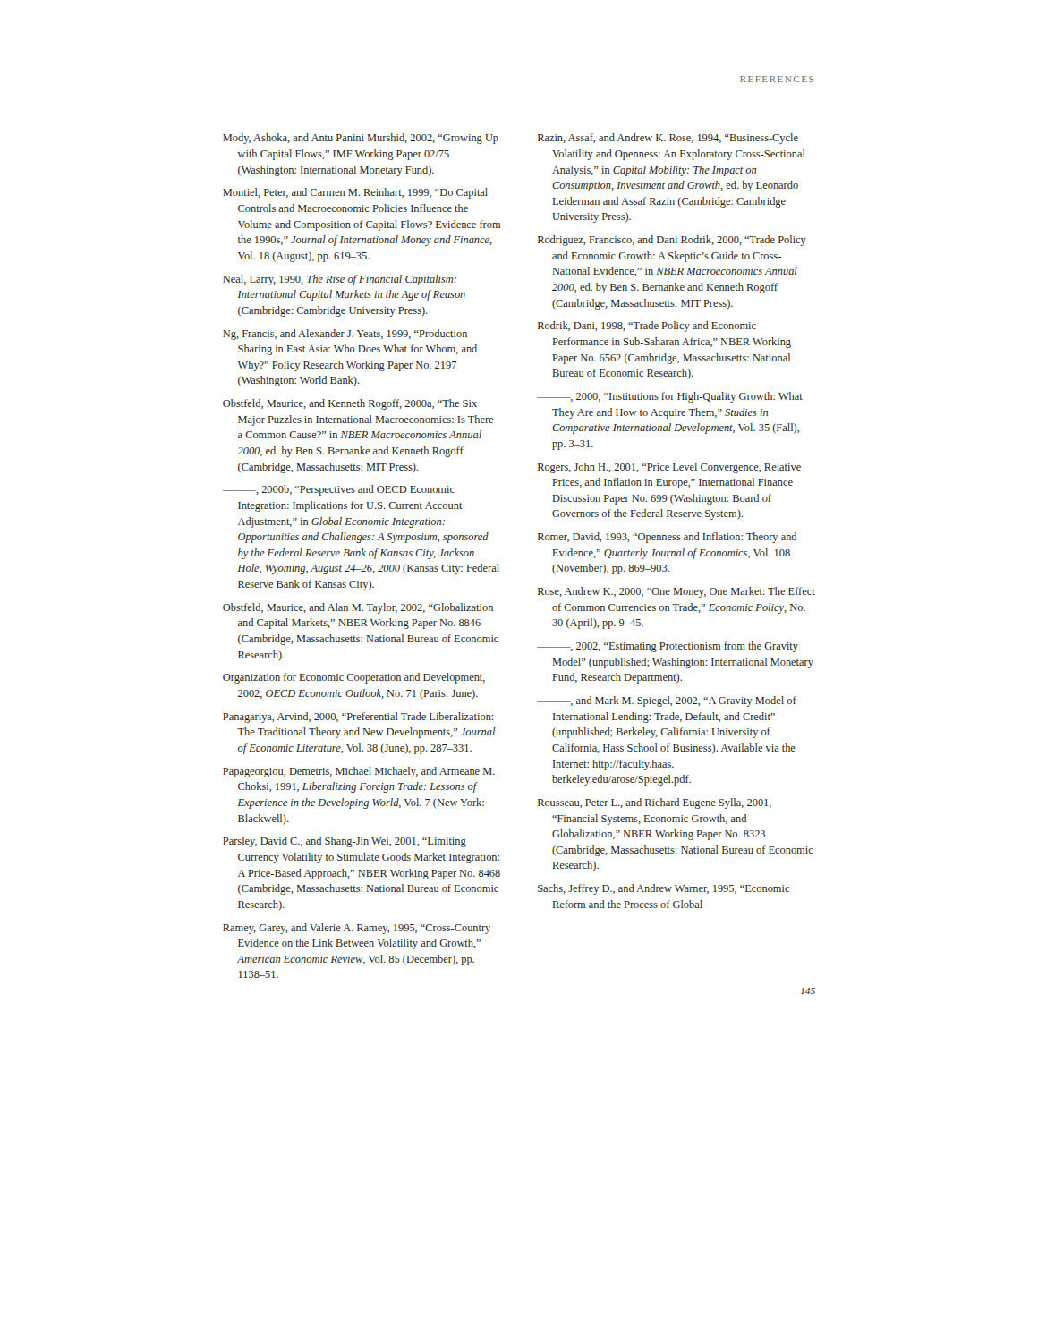References
Mody, Ashoka, and Antu Panini Murshid, 2002, “Growing Up with Capital Flows,” IMF Working Paper 02/75 (Washington: International Monetary Fund).
Montiel, Peter, and Carmen M. Reinhart, 1999, “Do Capital Controls and Macroeconomic Policies Influence the Volume and Composition of Capital Flows? Evidence from the 1990s,” Journal of International Money and Finance, Vol. 18 (August), pp. 619–35.
Neal, Larry, 1990, The Rise of Financial Capitalism: International Capital Markets in the Age of Reason (Cambridge: Cambridge University Press).
Ng, Francis, and Alexander J. Yeats, 1999, “Production Sharing in East Asia: Who Does What for Whom, and Why?” Policy Research Working Paper No. 2197 (Washington: World Bank).
Obstfeld, Maurice, and Kenneth Rogoff, 2000a, “The Six Major Puzzles in International Macroeconomics: Is There a Common Cause?” in NBER Macroeconomics Annual 2000, ed. by Ben S. Bernanke and Kenneth Rogoff (Cambridge, Massachusetts: MIT Press).
———, 2000b, “Perspectives and OECD Economic Integration: Implications for U.S. Current Account Adjustment,” in Global Economic Integration: Opportunities and Challenges: A Symposium, sponsored by the Federal Reserve Bank of Kansas City, Jackson Hole, Wyoming, August 24–26, 2000 (Kansas City: Federal Reserve Bank of Kansas City).
Obstfeld, Maurice, and Alan M. Taylor, 2002, “Globalization and Capital Markets,” NBER Working Paper No. 8846 (Cambridge, Massachusetts: National Bureau of Economic Research).
Organization for Economic Cooperation and Development, 2002, OECD Economic Outlook, No. 71 (Paris: June).
Panagariya, Arvind, 2000, “Preferential Trade Liberalization: The Traditional Theory and New Developments,” Journal of Economic Literature, Vol. 38 (June), pp. 287–331.
Papageorgiou, Demetris, Michael Michaely, and Armeane M. Choksi, 1991, Liberalizing Foreign Trade: Lessons of Experience in the Developing World, Vol. 7 (New York: Blackwell).
Parsley, David C., and Shang-Jin Wei, 2001, “Limiting Currency Volatility to Stimulate Goods Market Integration: A Price-Based Approach,” NBER Working Paper No. 8468 (Cambridge, Massachusetts: National Bureau of Economic Research).
Ramey, Garey, and Valerie A. Ramey, 1995, “Cross-Country Evidence on the Link Between Volatility and Growth,” American Economic Review, Vol. 85 (December), pp. 1138–51.
Razin, Assaf, and Andrew K. Rose, 1994, “Business-Cycle Volatility and Openness: An Exploratory Cross-Sectional Analysis,” in Capital Mobility: The Impact on Consumption, Investment and Growth, ed. by Leonardo Leiderman and Assaf Razin (Cambridge: Cambridge University Press).
Rodriguez, Francisco, and Dani Rodrik, 2000, “Trade Policy and Economic Growth: A Skeptic’s Guide to Cross-National Evidence,” in NBER Macroeconomics Annual 2000, ed. by Ben S. Bernanke and Kenneth Rogoff (Cambridge, Massachusetts: MIT Press).
Rodrik, Dani, 1998, “Trade Policy and Economic Performance in Sub-Saharan Africa,” NBER Working Paper No. 6562 (Cambridge, Massachusetts: National Bureau of Economic Research).
———, 2000, “Institutions for High-Quality Growth: What They Are and How to Acquire Them,” Studies in Comparative International Development, Vol. 35 (Fall), pp. 3–31.
Rogers, John H., 2001, “Price Level Convergence, Relative Prices, and Inflation in Europe,” International Finance Discussion Paper No. 699 (Washington: Board of Governors of the Federal Reserve System).
Romer, David, 1993, “Openness and Inflation: Theory and Evidence,” Quarterly Journal of Economics, Vol. 108 (November), pp. 869–903.
Rose, Andrew K., 2000, “One Money, One Market: The Effect of Common Currencies on Trade,” Economic Policy, No. 30 (April), pp. 9–45.
———, 2002, “Estimating Protectionism from the Gravity Model” (unpublished; Washington: International Monetary Fund, Research Department).
———, and Mark M. Spiegel, 2002, “A Gravity Model of International Lending: Trade, Default, and Credit” (unpublished; Berkeley, California: University of California, Hass School of Business). Available via the Internet: http://faculty.haas. berkeley.edu/arose/Spiegel.pdf.
Rousseau, Peter L., and Richard Eugene Sylla, 2001, “Financial Systems, Economic Growth, and Globalization,” NBER Working Paper No. 8323 (Cambridge, Massachusetts: National Bureau of Economic Research).
Sachs, Jeffrey D., and Andrew Warner, 1995, “Economic Reform and the Process of Global
145